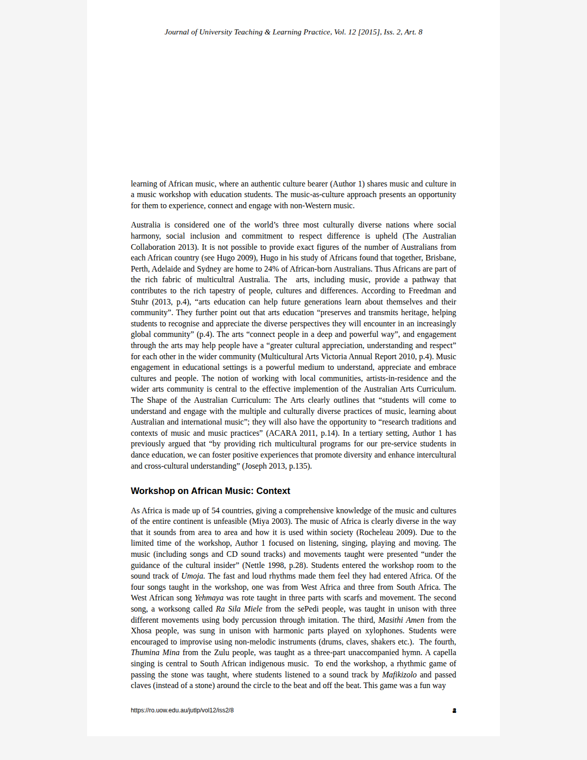Journal of University Teaching & Learning Practice, Vol. 12 [2015], Iss. 2, Art. 8
learning of African music, where an authentic culture bearer (Author 1) shares music and culture in a music workshop with education students. The music-as-culture approach presents an opportunity for them to experience, connect and engage with non-Western music.
Australia is considered one of the world’s three most culturally diverse nations where social harmony, social inclusion and commitment to respect difference is upheld (The Australian Collaboration 2013). It is not possible to provide exact figures of the number of Australians from each African country (see Hugo 2009), Hugo in his study of Africans found that together, Brisbane, Perth, Adelaide and Sydney are home to 24% of African-born Australians. Thus Africans are part of the rich fabric of multicultral Australia. The arts, including music, provide a pathway that contributes to the rich tapestry of people, cultures and differences. According to Freedman and Stuhr (2013, p.4), “arts education can help future generations learn about themselves and their community”. They further point out that arts education “preserves and transmits heritage, helping students to recognise and appreciate the diverse perspectives they will encounter in an increasingly global community” (p.4). The arts “connect people in a deep and powerful way”, and engagement through the arts may help people have a “greater cultural appreciation, understanding and respect” for each other in the wider community (Multicultural Arts Victoria Annual Report 2010, p.4). Music engagement in educational settings is a powerful medium to understand, appreciate and embrace cultures and people. The notion of working with local communities, artists-in-residence and the wider arts community is central to the effective implemention of the Australian Arts Curriculum. The Shape of the Australian Curriculum: The Arts clearly outlines that “students will come to understand and engage with the multiple and culturally diverse practices of music, learning about Australian and international music”; they will also have the opportunity to “research traditions and contexts of music and music practices” (ACARA 2011, p.14). In a tertiary setting, Author 1 has previously argued that “by providing rich multicultural programs for our pre-service students in dance education, we can foster positive experiences that promote diversity and enhance intercultural and cross-cultural understanding” (Joseph 2013, p.135).
Workshop on African Music: Context
As Africa is made up of 54 countries, giving a comprehensive knowledge of the music and cultures of the entire continent is unfeasible (Miya 2003). The music of Africa is clearly diverse in the way that it sounds from area to area and how it is used within society (Rocheleau 2009). Due to the limited time of the workshop, Author 1 focused on listening, singing, playing and moving. The music (including songs and CD sound tracks) and movements taught were presented “under the guidance of the cultural insider” (Nettle 1998, p.28). Students entered the workshop room to the sound track of Umoja. The fast and loud rhythms made them feel they had entered Africa. Of the four songs taught in the workshop, one was from West Africa and three from South Africa. The West African song Yehmaya was rote taught in three parts with scarfs and movement. The second song, a worksong called Ra Sila Miele from the sePedi people, was taught in unison with three different movements using body percussion through imitation. The third, Masithi Amen from the Xhosa people, was sung in unison with harmonic parts played on xylophones. Students were encouraged to improvise using non-melodic instruments (drums, claves, shakers etc.). The fourth, Thumina Mina from the Zulu people, was taught as a three-part unaccompanied hymn. A capella singing is central to South African indigenous music. To end the workshop, a rhythmic game of passing the stone was taught, where students listened to a sound track by Mafikizolo and passed claves (instead of a stone) around the circle to the beat and off the beat. This game was a fun way
https://ro.uow.edu.au/jutlp/vol12/iss2/8 24